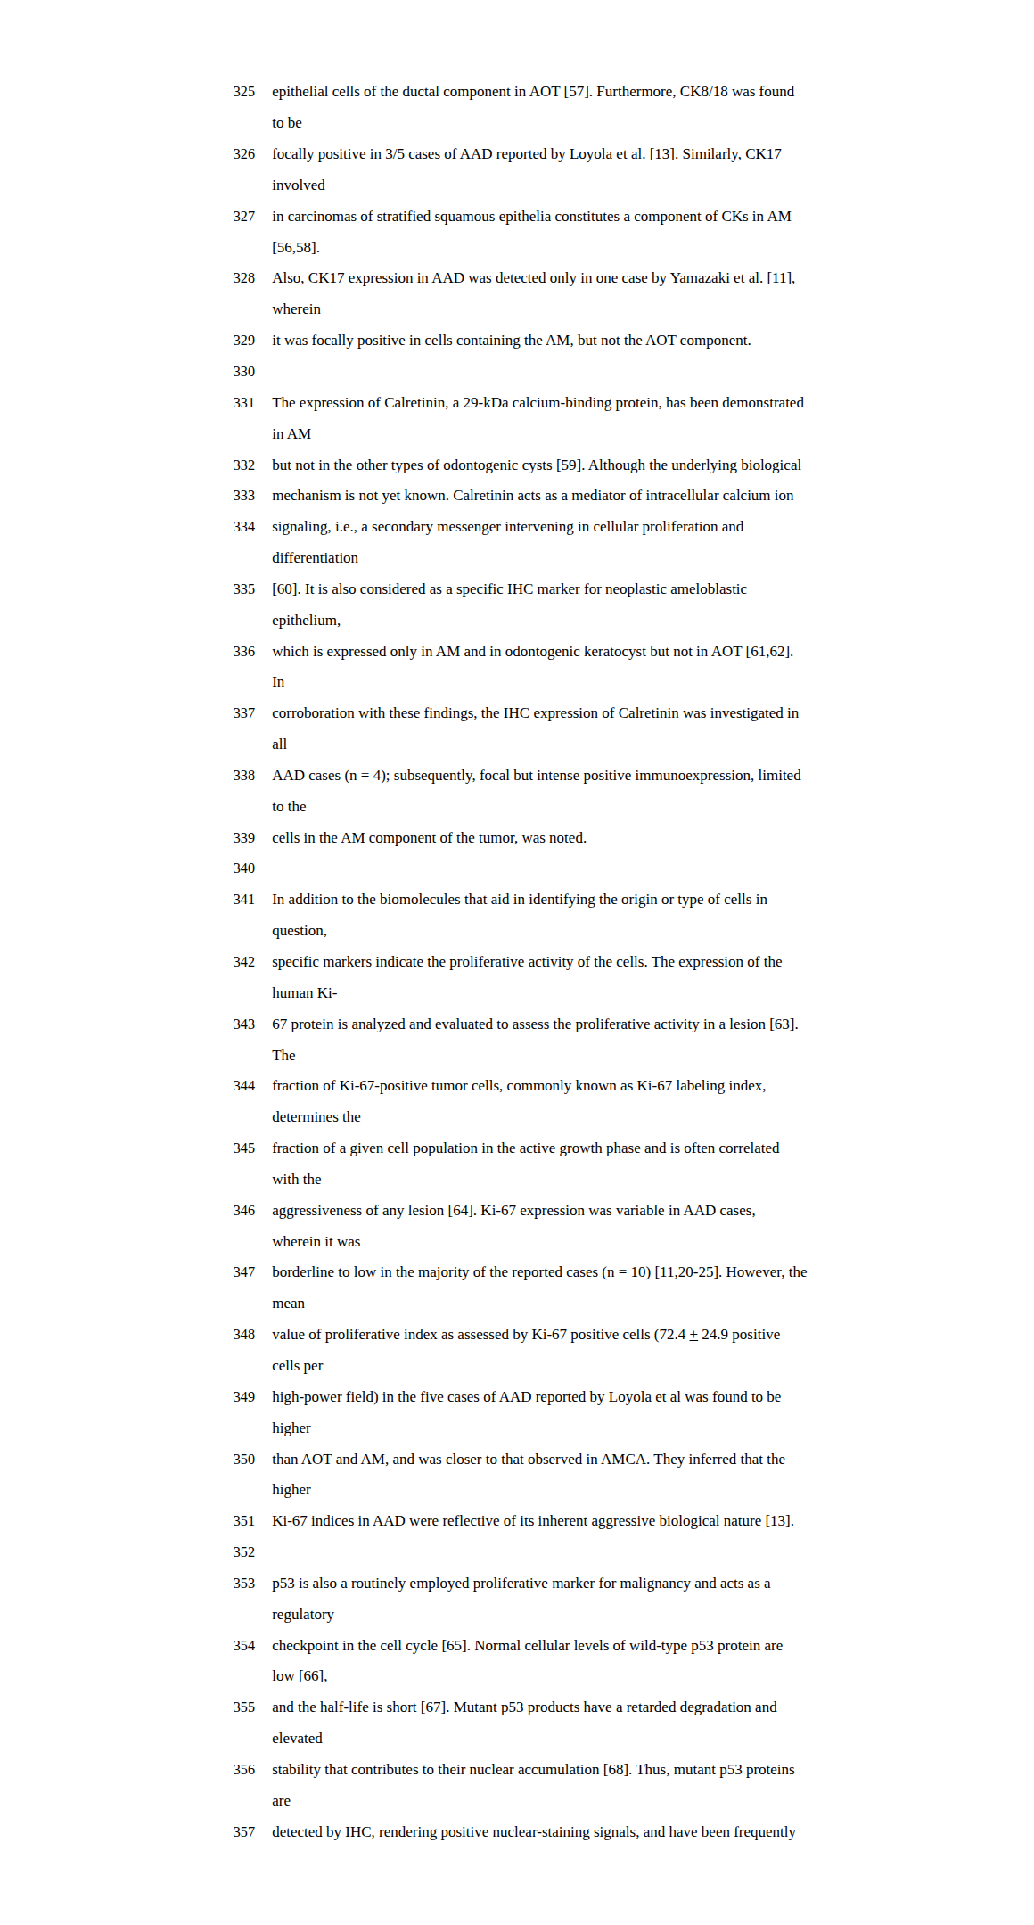epithelial cells of the ductal component in AOT [57]. Furthermore, CK8/18 was found to be
focally positive in 3/5 cases of AAD reported by Loyola et al. [13]. Similarly, CK17 involved
in carcinomas of stratified squamous epithelia constitutes a component of CKs in AM [56,58].
Also, CK17 expression in AAD was detected only in one case by Yamazaki et al. [11], wherein
it was focally positive in cells containing the AM, but not the AOT component.
The expression of Calretinin, a 29-kDa calcium-binding protein, has been demonstrated in AM
but not in the other types of odontogenic cysts [59]. Although the underlying biological
mechanism is not yet known. Calretinin acts as a mediator of intracellular calcium ion
signaling, i.e., a secondary messenger intervening in cellular proliferation and differentiation
[60]. It is also considered as a specific IHC marker for neoplastic ameloblastic epithelium,
which is expressed only in AM and in odontogenic keratocyst but not in AOT [61,62]. In
corroboration with these findings, the IHC expression of Calretinin was investigated in all
AAD cases (n = 4); subsequently, focal but intense positive immunoexpression, limited to the
cells in the AM component of the tumor, was noted.
In addition to the biomolecules that aid in identifying the origin or type of cells in question,
specific markers indicate the proliferative activity of the cells. The expression of the human Ki-
67 protein is analyzed and evaluated to assess the proliferative activity in a lesion [63]. The
fraction of Ki-67-positive tumor cells, commonly known as Ki-67 labeling index, determines the
fraction of a given cell population in the active growth phase and is often correlated with the
aggressiveness of any lesion [64]. Ki-67 expression was variable in AAD cases, wherein it was
borderline to low in the majority of the reported cases (n = 10) [11,20-25]. However, the mean
value of proliferative index as assessed by Ki-67 positive cells (72.4 + 24.9 positive cells per
high-power field) in the five cases of AAD reported by Loyola et al was found to be higher
than AOT and AM, and was closer to that observed in AMCA. They inferred that the higher
Ki-67 indices in AAD were reflective of its inherent aggressive biological nature [13].
p53 is also a routinely employed proliferative marker for malignancy and acts as a regulatory
checkpoint in the cell cycle [65]. Normal cellular levels of wild-type p53 protein are low [66],
and the half-life is short [67]. Mutant p53 products have a retarded degradation and elevated
stability that contributes to their nuclear accumulation [68]. Thus, mutant p53 proteins are
detected by IHC, rendering positive nuclear-staining signals, and have been frequently